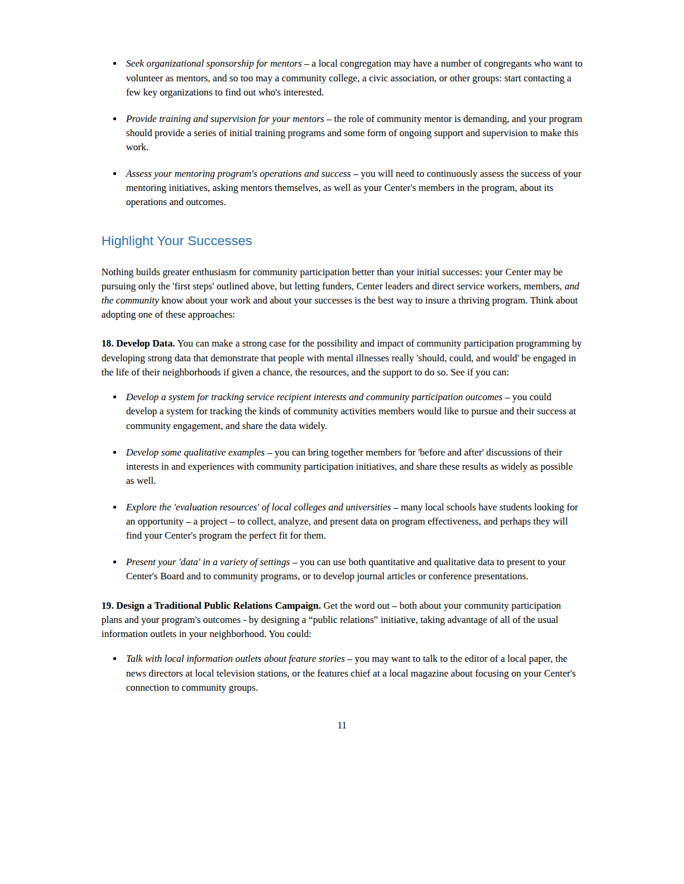Seek organizational sponsorship for mentors – a local congregation may have a number of congregants who want to volunteer as mentors, and so too may a community college, a civic association, or other groups: start contacting a few key organizations to find out who's interested.
Provide training and supervision for your mentors – the role of community mentor is demanding, and your program should provide a series of initial training programs and some form of ongoing support and supervision to make this work.
Assess your mentoring program's operations and success – you will need to continuously assess the success of your mentoring initiatives, asking mentors themselves, as well as your Center's members in the program, about its operations and outcomes.
Highlight Your Successes
Nothing builds greater enthusiasm for community participation better than your initial successes: your Center may be pursuing only the 'first steps' outlined above, but letting funders, Center leaders and direct service workers, members, and the community know about your work and about your successes is the best way to insure a thriving program. Think about adopting one of these approaches:
18. Develop Data. You can make a strong case for the possibility and impact of community participation programming by developing strong data that demonstrate that people with mental illnesses really 'should, could, and would' be engaged in the life of their neighborhoods if given a chance, the resources, and the support to do so. See if you can:
Develop a system for tracking service recipient interests and community participation outcomes – you could develop a system for tracking the kinds of community activities members would like to pursue and their success at community engagement, and share the data widely.
Develop some qualitative examples – you can bring together members for 'before and after' discussions of their interests in and experiences with community participation initiatives, and share these results as widely as possible as well.
Explore the 'evaluation resources' of local colleges and universities – many local schools have students looking for an opportunity – a project – to collect, analyze, and present data on program effectiveness, and perhaps they will find your Center's program the perfect fit for them.
Present your 'data' in a variety of settings – you can use both quantitative and qualitative data to present to your Center's Board and to community programs, or to develop journal articles or conference presentations.
19. Design a Traditional Public Relations Campaign. Get the word out – both about your community participation plans and your program's outcomes - by designing a “public relations” initiative, taking advantage of all of the usual information outlets in your neighborhood. You could:
Talk with local information outlets about feature stories – you may want to talk to the editor of a local paper, the news directors at local television stations, or the features chief at a local magazine about focusing on your Center's connection to community groups.
11